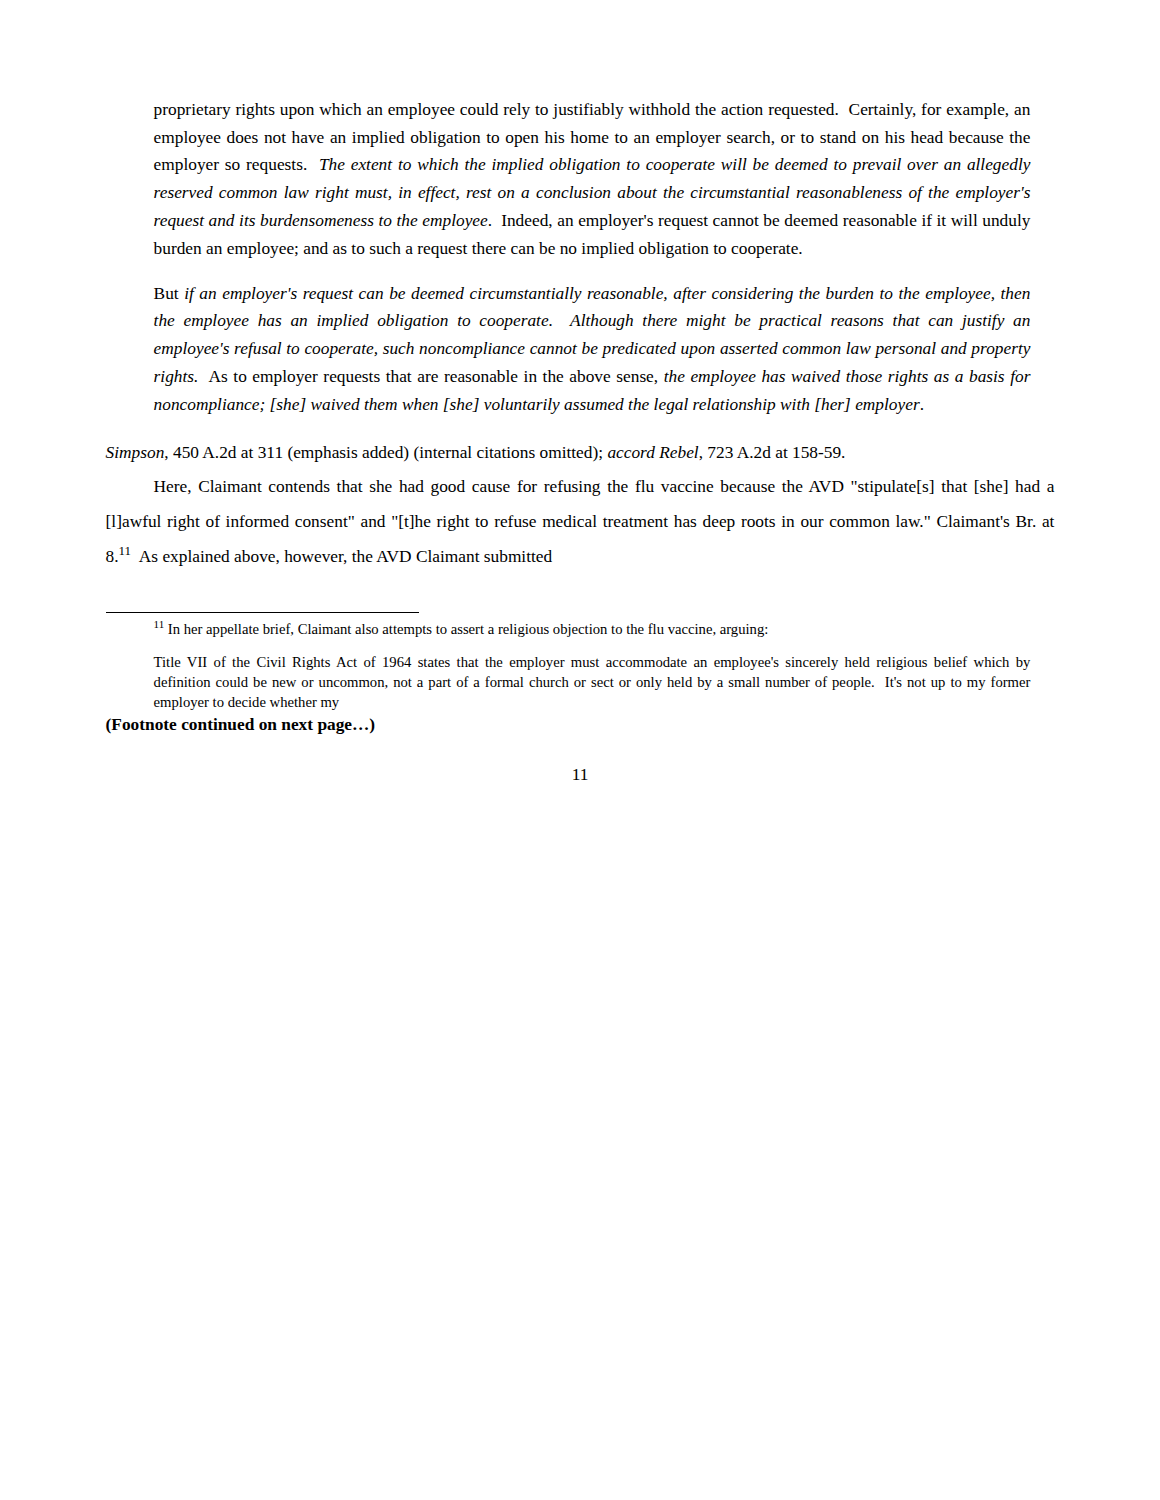proprietary rights upon which an employee could rely to justifiably withhold the action requested. Certainly, for example, an employee does not have an implied obligation to open his home to an employer search, or to stand on his head because the employer so requests. The extent to which the implied obligation to cooperate will be deemed to prevail over an allegedly reserved common law right must, in effect, rest on a conclusion about the circumstantial reasonableness of the employer's request and its burdensomeness to the employee. Indeed, an employer's request cannot be deemed reasonable if it will unduly burden an employee; and as to such a request there can be no implied obligation to cooperate.
But if an employer's request can be deemed circumstantially reasonable, after considering the burden to the employee, then the employee has an implied obligation to cooperate. Although there might be practical reasons that can justify an employee's refusal to cooperate, such noncompliance cannot be predicated upon asserted common law personal and property rights. As to employer requests that are reasonable in the above sense, the employee has waived those rights as a basis for noncompliance; [she] waived them when [she] voluntarily assumed the legal relationship with [her] employer.
Simpson, 450 A.2d at 311 (emphasis added) (internal citations omitted); accord Rebel, 723 A.2d at 158-59.
Here, Claimant contends that she had good cause for refusing the flu vaccine because the AVD "stipulate[s] that [she] had a [l]awful right of informed consent" and "[t]he right to refuse medical treatment has deep roots in our common law." Claimant's Br. at 8.11 As explained above, however, the AVD Claimant submitted
11 In her appellate brief, Claimant also attempts to assert a religious objection to the flu vaccine, arguing:
Title VII of the Civil Rights Act of 1964 states that the employer must accommodate an employee's sincerely held religious belief which by definition could be new or uncommon, not a part of a formal church or sect or only held by a small number of people. It's not up to my former employer to decide whether my
(Footnote continued on next page…)
11